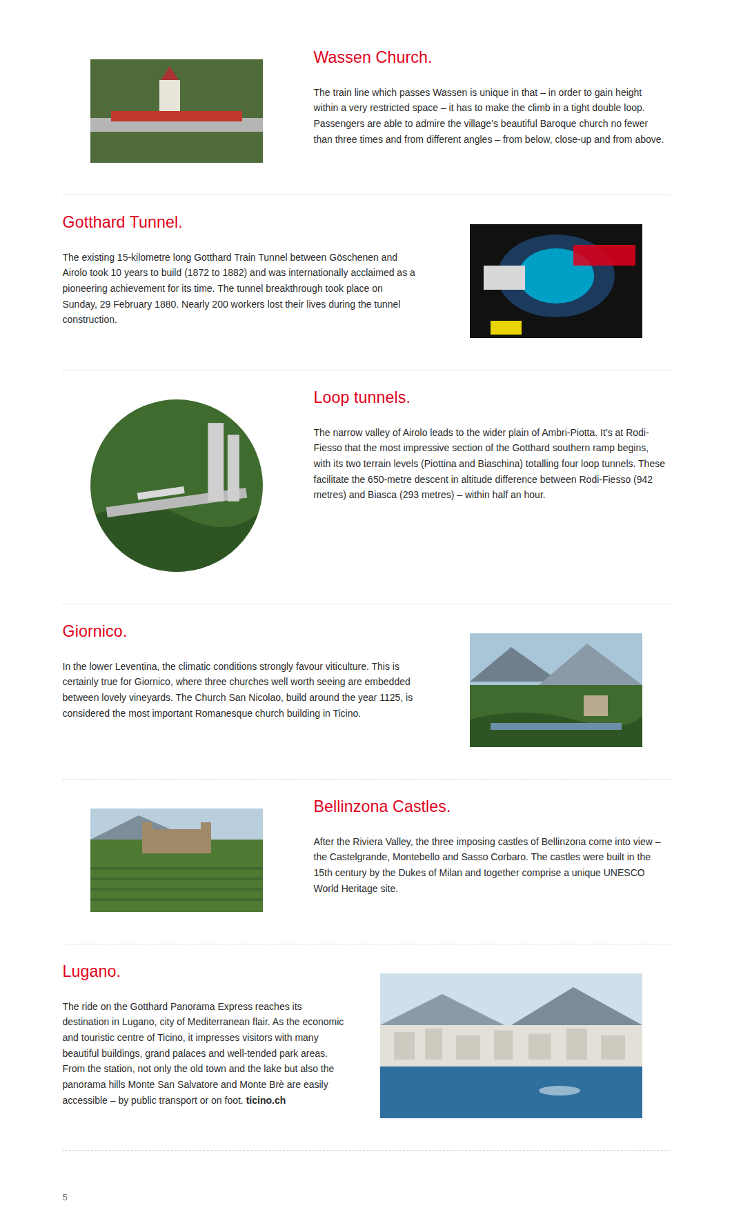Wassen Church.
The train line which passes Wassen is unique in that – in order to gain height within a very restricted space – it has to make the climb in a tight double loop. Passengers are able to admire the village’s beautiful Baroque church no fewer than three times and from different angles – from below, close-up and from above.
Gotthard Tunnel.
The existing 15-kilometre long Gotthard Train Tunnel between Göschenen and Airolo took 10 years to build (1872 to 1882) and was internationally acclaimed as a pioneering achievement for its time. The tunnel breakthrough took place on Sunday, 29 February 1880. Nearly 200 workers lost their lives during the tunnel construction.
Loop tunnels.
The narrow valley of Airolo leads to the wider plain of Ambri-Piotta. It’s at Rodi-Fiesso that the most impressive section of the Gotthard southern ramp begins, with its two terrain levels (Piottina and Biaschina) totalling four loop tunnels. These facilitate the 650-metre descent in altitude difference between Rodi-Fiesso (942 metres) and Biasca (293 metres) – within half an hour.
Giornico.
In the lower Leventina, the climatic conditions strongly favour viticulture. This is certainly true for Giornico, where three churches well worth seeing are embedded between lovely vineyards. The Church San Nicolao, build around the year 1125, is considered the most important Romanesque church building in Ticino.
Bellinzona Castles.
After the Riviera Valley, the three imposing castles of Bellinzona come into view – the Castelgrande, Montebello and Sasso Corbaro. The castles were built in the 15th century by the Dukes of Milan and together comprise a unique UNESCO World Heritage site.
Lugano.
The ride on the Gotthard Panorama Express reaches its destination in Lugano, city of Mediterranean flair. As the economic and touristic centre of Ticino, it impresses visitors with many beautiful buildings, grand palaces and well-tended park areas. From the station, not only the old town and the lake but also the panorama hills Monte San Salvatore and Monte Brè are easily accessible – by public transport or on foot. ticino.ch
5